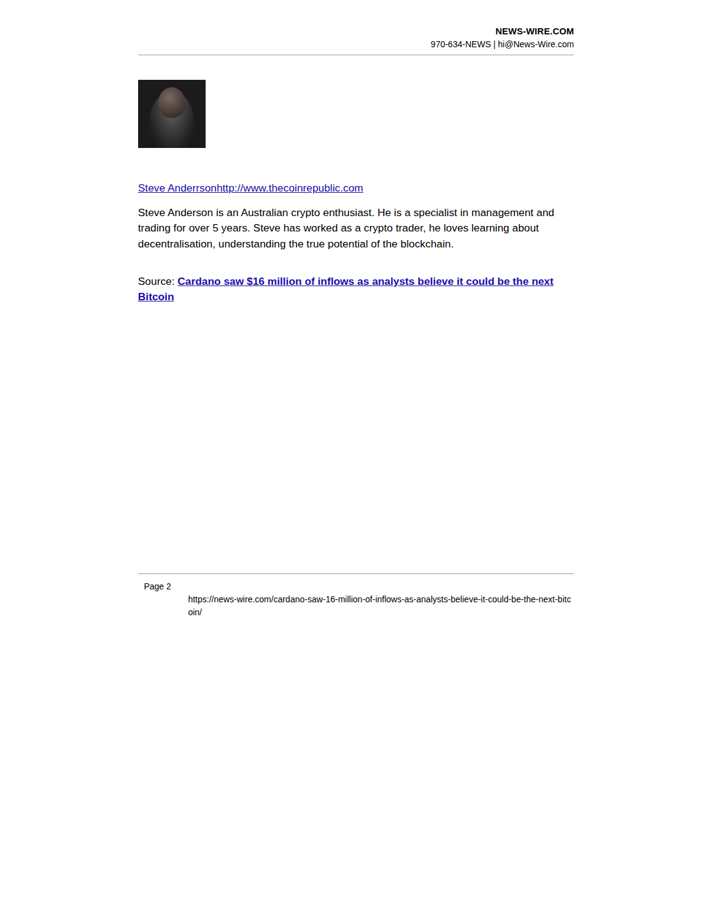NEWS-WIRE.COM
970-634-NEWS | hi@News-Wire.com
Steve Anderrsonhttp://www.thecoinrepublic.com
Steve Anderson is an Australian crypto enthusiast. He is a specialist in management and trading for over 5 years. Steve has worked as a crypto trader, he loves learning about decentralisation, understanding the true potential of the blockchain.
Source: Cardano saw $16 million of inflows as analysts believe it could be the next Bitcoin
Page 2
https://news-wire.com/cardano-saw-16-million-of-inflows-as-analysts-believe-it-could-be-the-next-bitcoin/